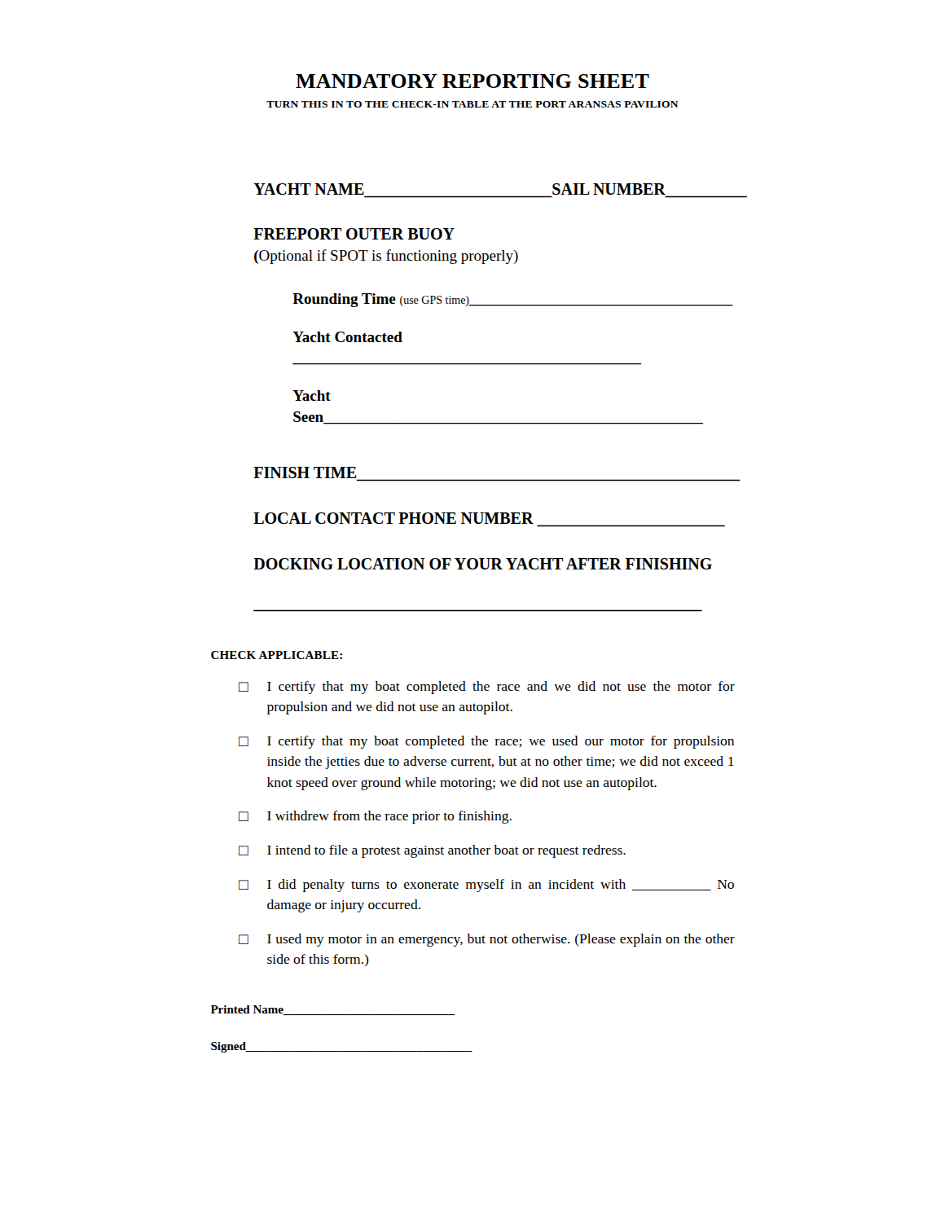MANDATORY REPORTING SHEET
TURN THIS IN TO THE CHECK-IN TABLE AT THE PORT ARANSAS PAVILION
YACHT NAME_______________________SAIL NUMBER__________
FREEPORT OUTER BUOY
(Optional if SPOT is functioning properly)
Rounding Time (use GPS time)__________________________________
Yacht Contacted _____________________________________________
Yacht Seen_________________________________________________
FINISH TIME_______________________________________________
LOCAL CONTACT PHONE NUMBER _______________________
DOCKING LOCATION OF YOUR YACHT AFTER FINISHING
_______________________________________________________
CHECK APPLICABLE:
I certify that my boat completed the race and we did not use the motor for propulsion and we did not use an autopilot.
I certify that my boat completed the race; we used our motor for propulsion inside the jetties due to adverse current, but at no other time; we did not exceed 1 knot speed over ground while motoring; we did not use an autopilot.
I withdrew from the race prior to finishing.
I intend to file a protest against another boat or request redress.
I did penalty turns to exonerate myself in an incident with ___________ No damage or injury occurred.
I used my motor in an emergency, but not otherwise. (Please explain on the other side of this form.)
Printed Name____________________________
Signed_____________________________________